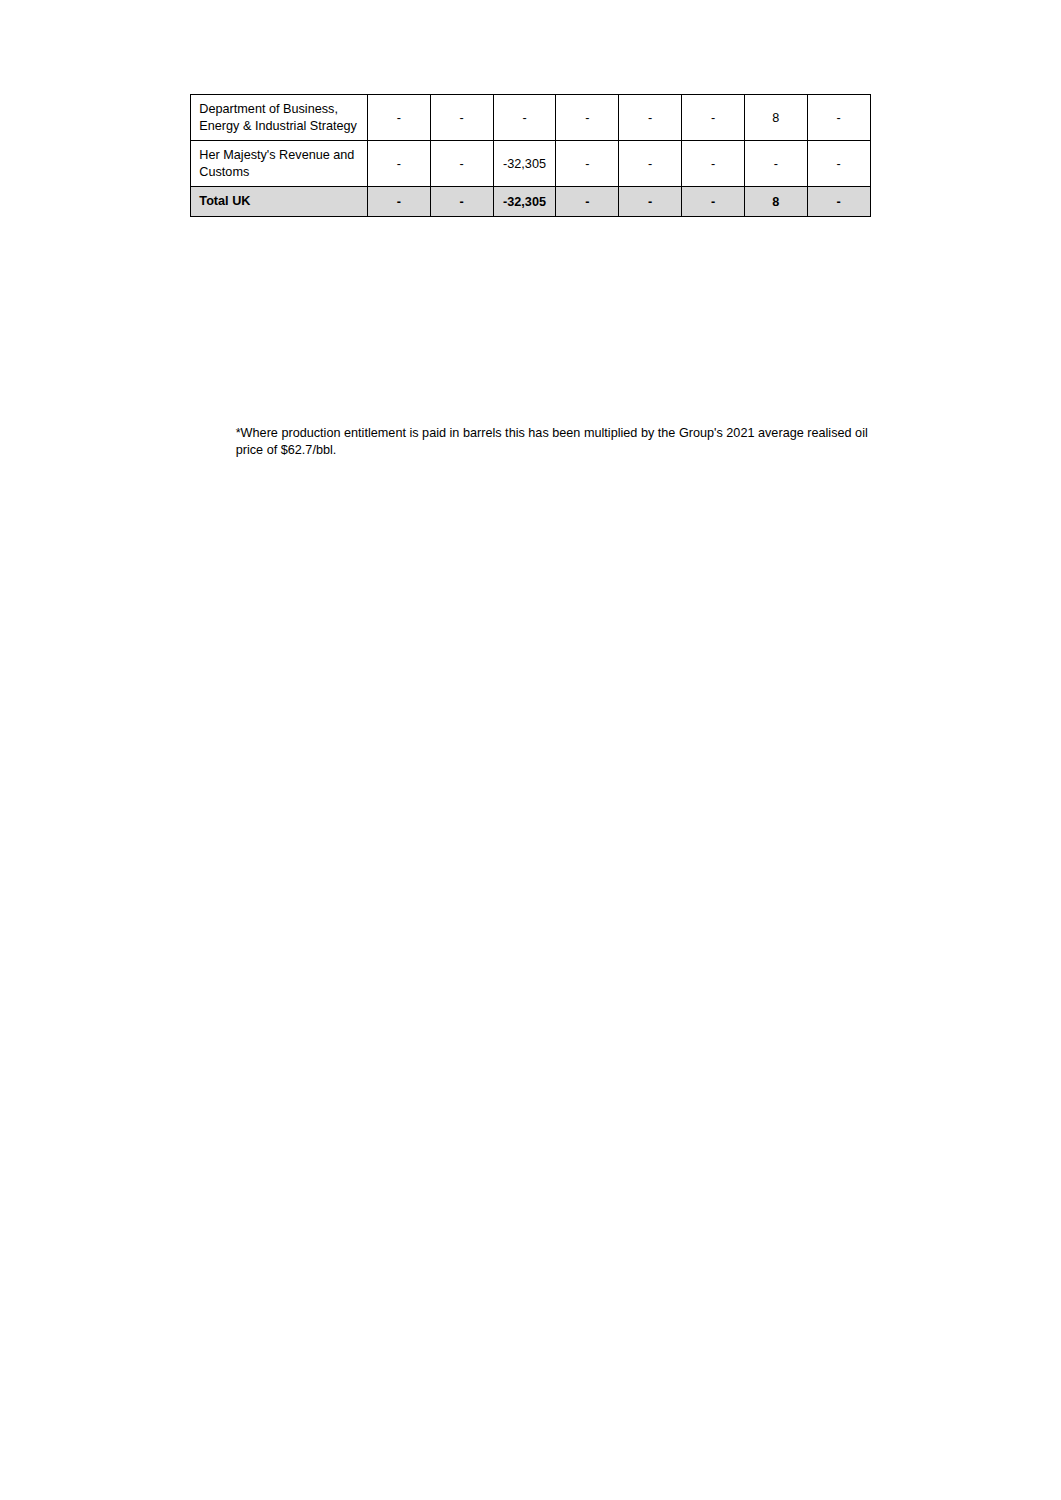| Department of Business, Energy & Industrial Strategy | - | - | - | - | - | - | 8 | - |
| Her Majesty's Revenue and Customs | - | - | -32,305 | - | - | - | - | - |
| Total UK | - | - | -32,305 | - | - | - | 8 | - |
*Where production entitlement is paid in barrels this has been multiplied by the Group's 2021 average realised oil price of $62.7/bbl.